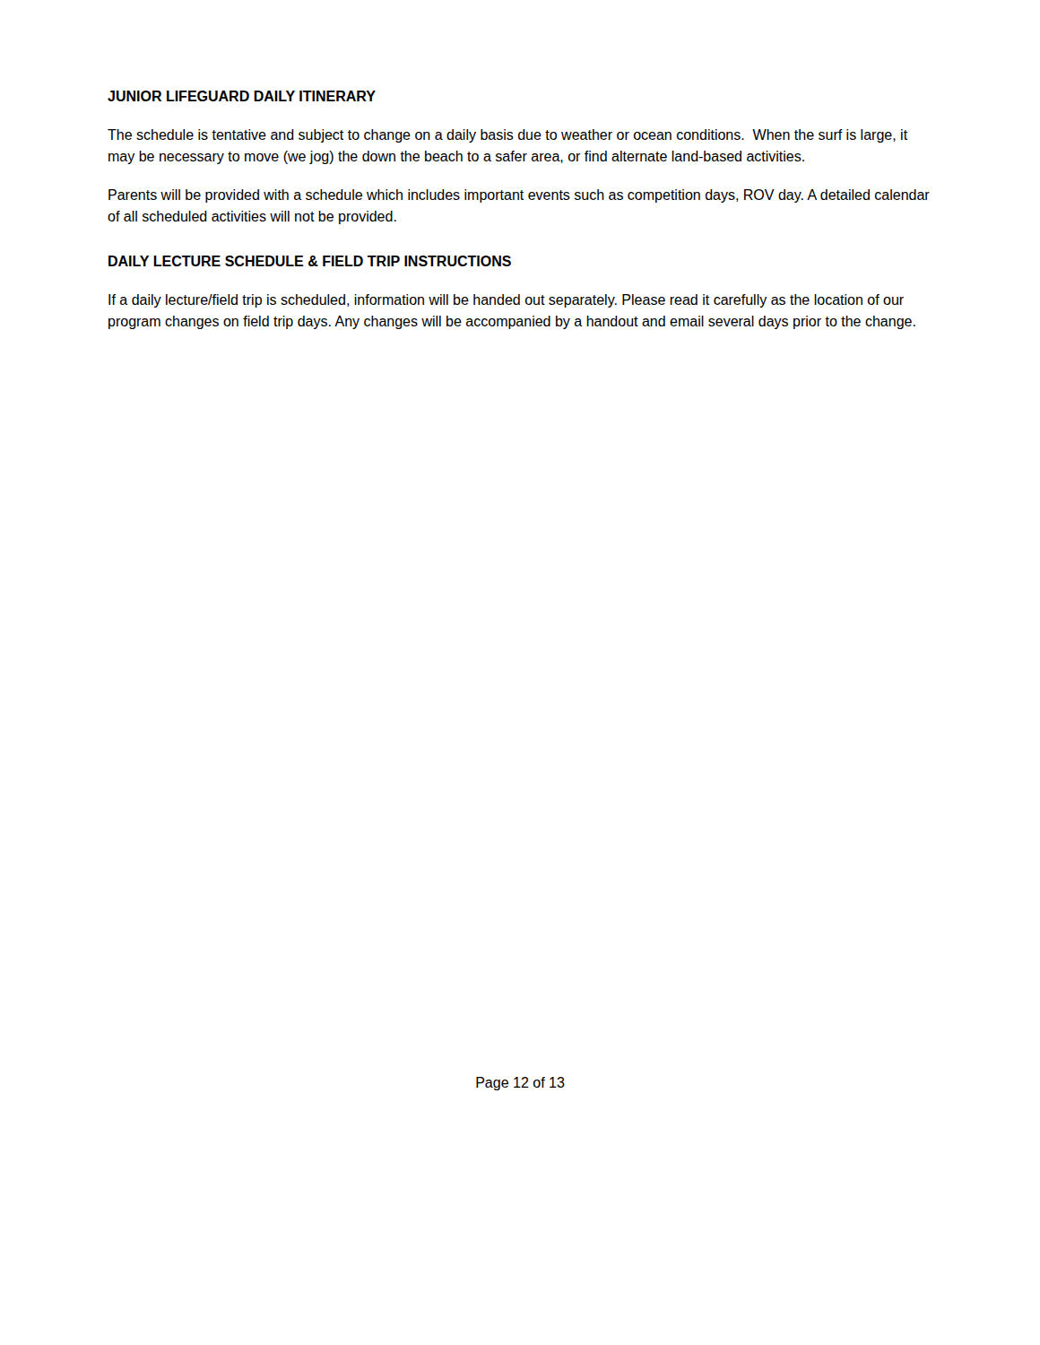JUNIOR LIFEGUARD DAILY ITINERARY
The schedule is tentative and subject to change on a daily basis due to weather or ocean conditions. When the surf is large, it may be necessary to move (we jog) the down the beach to a safer area, or find alternate land-based activities.
Parents will be provided with a schedule which includes important events such as competition days, ROV day. A detailed calendar of all scheduled activities will not be provided.
DAILY LECTURE SCHEDULE & FIELD TRIP INSTRUCTIONS
If a daily lecture/field trip is scheduled, information will be handed out separately. Please read it carefully as the location of our program changes on field trip days. Any changes will be accompanied by a handout and email several days prior to the change.
Page 12 of 13